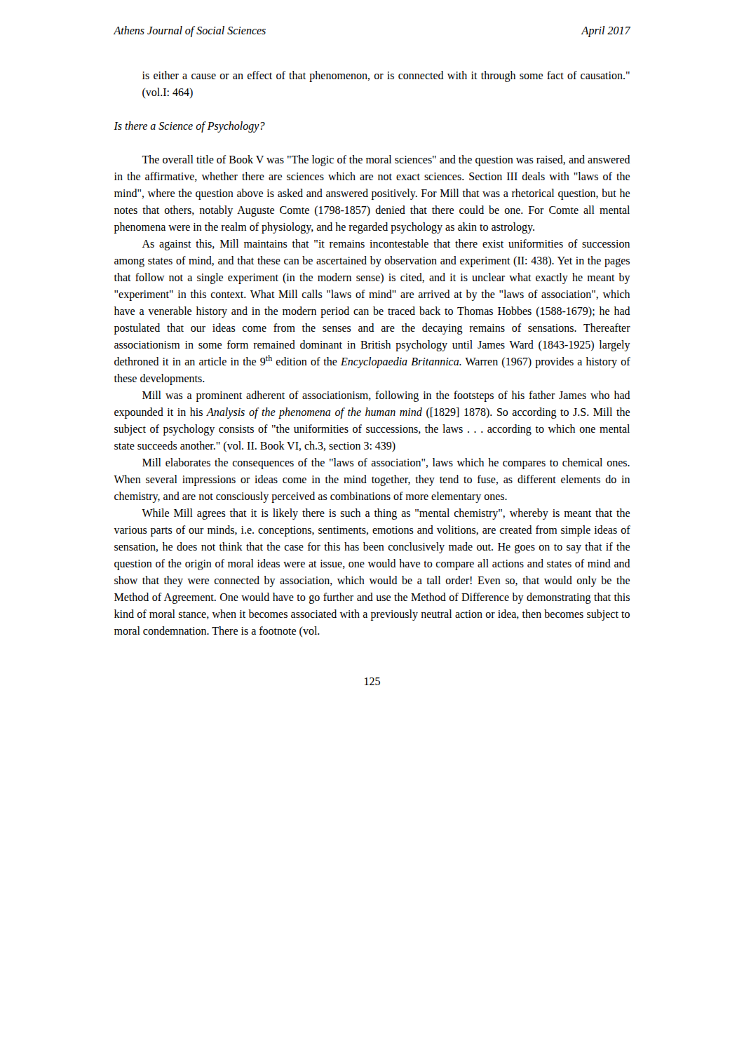Athens Journal of Social Sciences April 2017
is either a cause or an effect of that phenomenon, or is connected with it through some fact of causation." (vol.I: 464)
Is there a Science of Psychology?
The overall title of Book V was "The logic of the moral sciences" and the question was raised, and answered in the affirmative, whether there are sciences which are not exact sciences. Section III deals with "laws of the mind", where the question above is asked and answered positively. For Mill that was a rhetorical question, but he notes that others, notably Auguste Comte (1798-1857) denied that there could be one. For Comte all mental phenomena were in the realm of physiology, and he regarded psychology as akin to astrology.
As against this, Mill maintains that "it remains incontestable that there exist uniformities of succession among states of mind, and that these can be ascertained by observation and experiment (II: 438). Yet in the pages that follow not a single experiment (in the modern sense) is cited, and it is unclear what exactly he meant by "experiment" in this context. What Mill calls "laws of mind" are arrived at by the "laws of association", which have a venerable history and in the modern period can be traced back to Thomas Hobbes (1588-1679); he had postulated that our ideas come from the senses and are the decaying remains of sensations. Thereafter associationism in some form remained dominant in British psychology until James Ward (1843-1925) largely dethroned it in an article in the 9th edition of the Encyclopaedia Britannica. Warren (1967) provides a history of these developments.
Mill was a prominent adherent of associationism, following in the footsteps of his father James who had expounded it in his Analysis of the phenomena of the human mind ([1829] 1878). So according to J.S. Mill the subject of psychology consists of "the uniformities of successions, the laws . . . according to which one mental state succeeds another." (vol. II. Book VI, ch.3, section 3: 439)
Mill elaborates the consequences of the "laws of association", laws which he compares to chemical ones. When several impressions or ideas come in the mind together, they tend to fuse, as different elements do in chemistry, and are not consciously perceived as combinations of more elementary ones.
While Mill agrees that it is likely there is such a thing as "mental chemistry", whereby is meant that the various parts of our minds, i.e. conceptions, sentiments, emotions and volitions, are created from simple ideas of sensation, he does not think that the case for this has been conclusively made out. He goes on to say that if the question of the origin of moral ideas were at issue, one would have to compare all actions and states of mind and show that they were connected by association, which would be a tall order! Even so, that would only be the Method of Agreement. One would have to go further and use the Method of Difference by demonstrating that this kind of moral stance, when it becomes associated with a previously neutral action or idea, then becomes subject to moral condemnation. There is a footnote (vol.
125